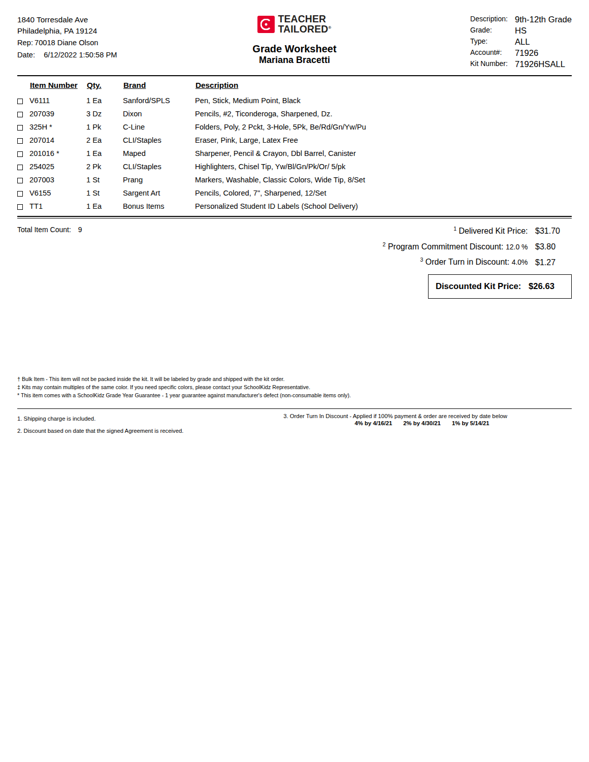1840 Torresdale Ave
Philadelphia, PA 19124
Rep: 70018 Diane Olson
Date: 6/12/2022 1:50:58 PM
TEACHER
TAILORED®
Grade Worksheet
Mariana Bracetti
| Description: | 9th-12th Grade |
| Grade: | HS |
| Type: | ALL |
| Account#: | 71926 |
| Kit Number: | 71926HSALL |
| | Item Number | Qty. | Brand | Description |
| --- | --- | --- | --- | --- |
| | V6111 | 1 Ea | Sanford/SPLS | Pen, Stick, Medium Point, Black |
| | 207039 | 3 Dz | Dixon | Pencils, #2, Ticonderoga, Sharpened, Dz. |
| | 325H * | 1 Pk | C-Line | Folders, Poly, 2 Pckt, 3-Hole, 5Pk, Be/Rd/Gn/Yw/Pu |
| | 207014 | 2 Ea | CLI/Staples | Eraser, Pink, Large, Latex Free |
| | 201016 * | 1 Ea | Maped | Sharpener, Pencil & Crayon, Dbl Barrel, Canister |
| | 254025 | 2 Pk | CLI/Staples | Highlighters, Chisel Tip, Yw/Bl/Gn/Pk/Or/ 5/pk |
| | 207003 | 1 St | Prang | Markers, Washable, Classic Colors, Wide Tip, 8/Set |
| | V6155 | 1 St | Sargent Art | Pencils, Colored, 7", Sharpened, 12/Set |
| | TT1 | 1 Ea | Bonus Items | Personalized Student ID Labels (School Delivery) |
Total Item Count:9
1 Delivered Kit Price: $31.70
2 Program Commitment Discount: 12.0 % $3.80
3 Order Turn in Discount: 4.0% $1.27
Discounted Kit Price: $26.63
† Bulk Item - This item will not be packed inside the kit. It will be labeled by grade and shipped with the kit order.
‡ Kits may contain multiples of the same color. If you need specific colors, please contact your SchoolKidz Representative.
* This item comes with a SchoolKidz Grade Year Guarantee - 1 year guarantee against manufacturer's defect (non-consumable items only).
1. Shipping charge is included.
2. Discount based on date that the signed Agreement is received.
3. Order Turn In Discount - Applied if 100% payment & order are received by date below
4% by 4/16/212% by 4/30/211% by 5/14/21